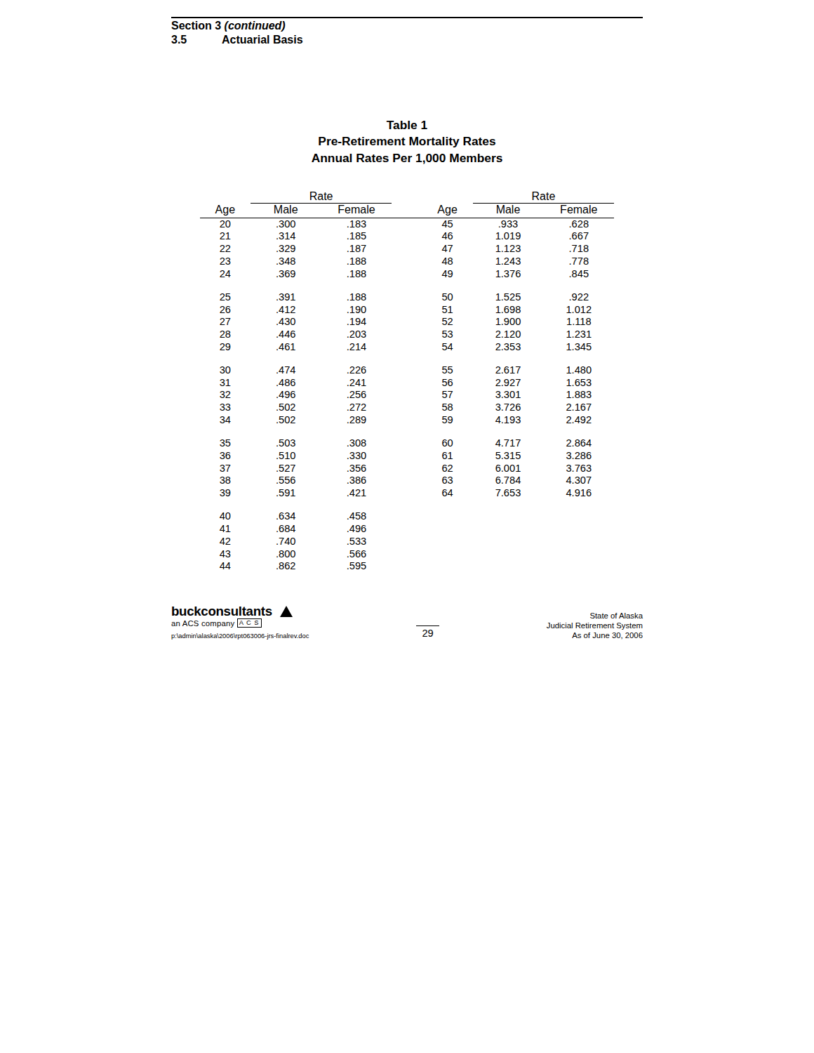Section 3 (continued)
3.5 Actuarial Basis
Table 1
Pre-Retirement Mortality Rates
Annual Rates Per 1,000 Members
| | Rate | | | Rate |
| Age | Male | Female | | Age | Male | Female |
| 20 | .300 | .183 | | 45 | .933 | .628 |
| 21 | .314 | .185 | | 46 | 1.019 | .667 |
| 22 | .329 | .187 | | 47 | 1.123 | .718 |
| 23 | .348 | .188 | | 48 | 1.243 | .778 |
| 24 | .369 | .188 | | 49 | 1.376 | .845 |
| 25 | .391 | .188 | | 50 | 1.525 | .922 |
| 26 | .412 | .190 | | 51 | 1.698 | 1.012 |
| 27 | .430 | .194 | | 52 | 1.900 | 1.118 |
| 28 | .446 | .203 | | 53 | 2.120 | 1.231 |
| 29 | .461 | .214 | | 54 | 2.353 | 1.345 |
| 30 | .474 | .226 | | 55 | 2.617 | 1.480 |
| 31 | .486 | .241 | | 56 | 2.927 | 1.653 |
| 32 | .496 | .256 | | 57 | 3.301 | 1.883 |
| 33 | .502 | .272 | | 58 | 3.726 | 2.167 |
| 34 | .502 | .289 | | 59 | 4.193 | 2.492 |
| 35 | .503 | .308 | | 60 | 4.717 | 2.864 |
| 36 | .510 | .330 | | 61 | 5.315 | 3.286 |
| 37 | .527 | .356 | | 62 | 6.001 | 3.763 |
| 38 | .556 | .386 | | 63 | 6.784 | 4.307 |
| 39 | .591 | .421 | | 64 | 7.653 | 4.916 |
| 40 | .634 | .458 | | | | |
| 41 | .684 | .496 | | | | |
| 42 | .740 | .533 | | | | |
| 43 | .800 | .566 | | | | |
| 44 | .862 | .595 | | | | |
buckconsultants
an ACS company A C S
p:\admin\alaska\2006\rpt063006-jrs-finalrev.doc
29
State of Alaska
Judicial Retirement System
As of June 30, 2006